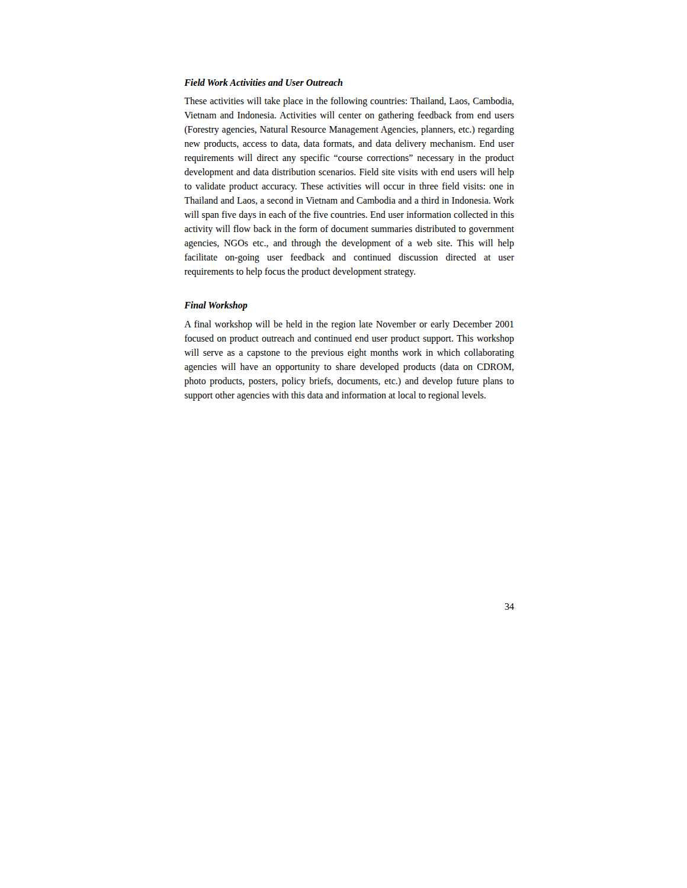Field Work Activities and User Outreach
These activities will take place in the following countries: Thailand, Laos, Cambodia, Vietnam and Indonesia. Activities will center on gathering feedback from end users (Forestry agencies, Natural Resource Management Agencies, planners, etc.) regarding new products, access to data, data formats, and data delivery mechanism. End user requirements will direct any specific “course corrections” necessary in the product development and data distribution scenarios. Field site visits with end users will help to validate product accuracy. These activities will occur in three field visits: one in Thailand and Laos, a second in Vietnam and Cambodia and a third in Indonesia. Work will span five days in each of the five countries. End user information collected in this activity will flow back in the form of document summaries distributed to government agencies, NGOs etc., and through the development of a web site. This will help facilitate on-going user feedback and continued discussion directed at user requirements to help focus the product development strategy.
Final Workshop
A final workshop will be held in the region late November or early December 2001 focused on product outreach and continued end user product support. This workshop will serve as a capstone to the previous eight months work in which collaborating agencies will have an opportunity to share developed products (data on CDROM, photo products, posters, policy briefs, documents, etc.) and develop future plans to support other agencies with this data and information at local to regional levels.
34